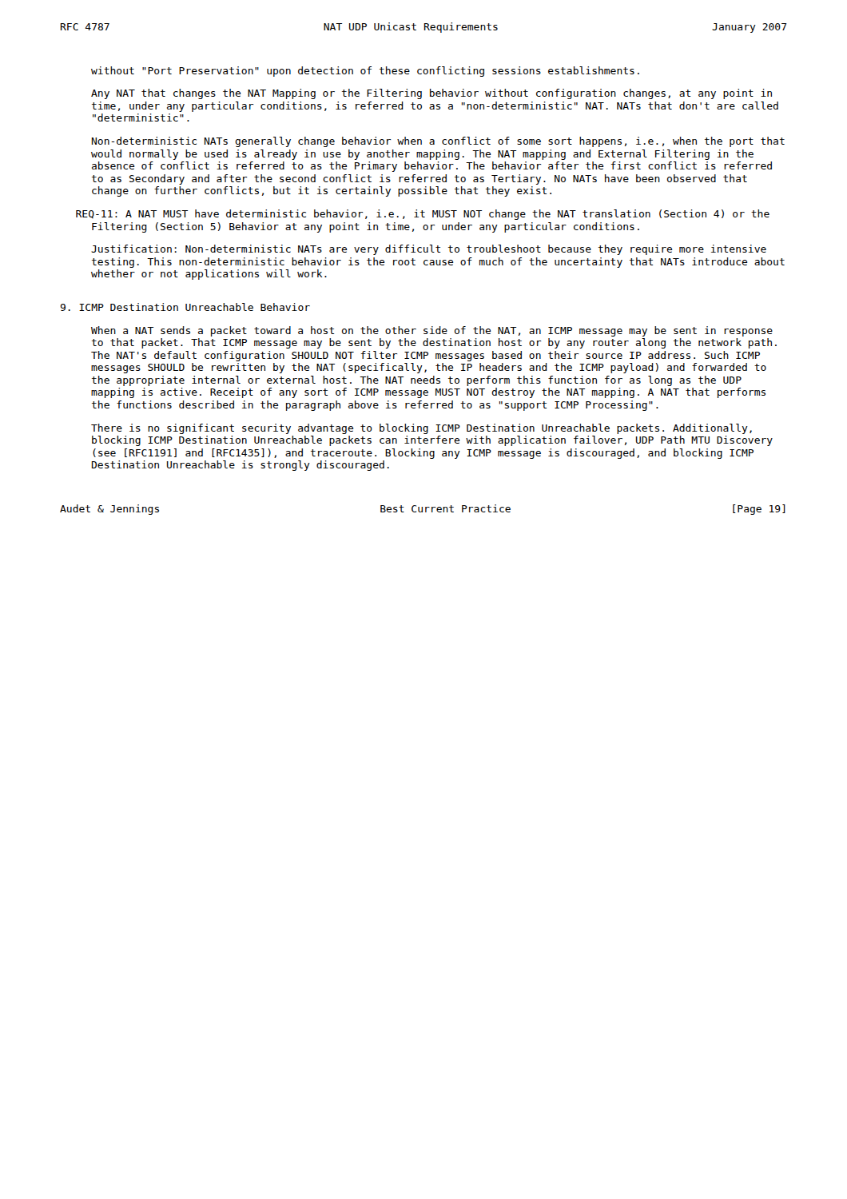RFC 4787 NAT UDP Unicast Requirements January 2007
without "Port Preservation" upon detection of these conflicting sessions establishments.
Any NAT that changes the NAT Mapping or the Filtering behavior without configuration changes, at any point in time, under any particular conditions, is referred to as a "non-deterministic" NAT. NATs that don't are called "deterministic".
Non-deterministic NATs generally change behavior when a conflict of some sort happens, i.e., when the port that would normally be used is already in use by another mapping. The NAT mapping and External Filtering in the absence of conflict is referred to as the Primary behavior. The behavior after the first conflict is referred to as Secondary and after the second conflict is referred to as Tertiary. No NATs have been observed that change on further conflicts, but it is certainly possible that they exist.
REQ-11: A NAT MUST have deterministic behavior, i.e., it MUST NOT change the NAT translation (Section 4) or the Filtering (Section 5) Behavior at any point in time, or under any particular conditions.
Justification: Non-deterministic NATs are very difficult to troubleshoot because they require more intensive testing. This non-deterministic behavior is the root cause of much of the uncertainty that NATs introduce about whether or not applications will work.
9. ICMP Destination Unreachable Behavior
When a NAT sends a packet toward a host on the other side of the NAT, an ICMP message may be sent in response to that packet. That ICMP message may be sent by the destination host or by any router along the network path. The NAT's default configuration SHOULD NOT filter ICMP messages based on their source IP address. Such ICMP messages SHOULD be rewritten by the NAT (specifically, the IP headers and the ICMP payload) and forwarded to the appropriate internal or external host. The NAT needs to perform this function for as long as the UDP mapping is active. Receipt of any sort of ICMP message MUST NOT destroy the NAT mapping. A NAT that performs the functions described in the paragraph above is referred to as "support ICMP Processing".
There is no significant security advantage to blocking ICMP Destination Unreachable packets. Additionally, blocking ICMP Destination Unreachable packets can interfere with application failover, UDP Path MTU Discovery (see [RFC1191] and [RFC1435]), and traceroute. Blocking any ICMP message is discouraged, and blocking ICMP Destination Unreachable is strongly discouraged.
Audet & Jennings Best Current Practice [Page 19]